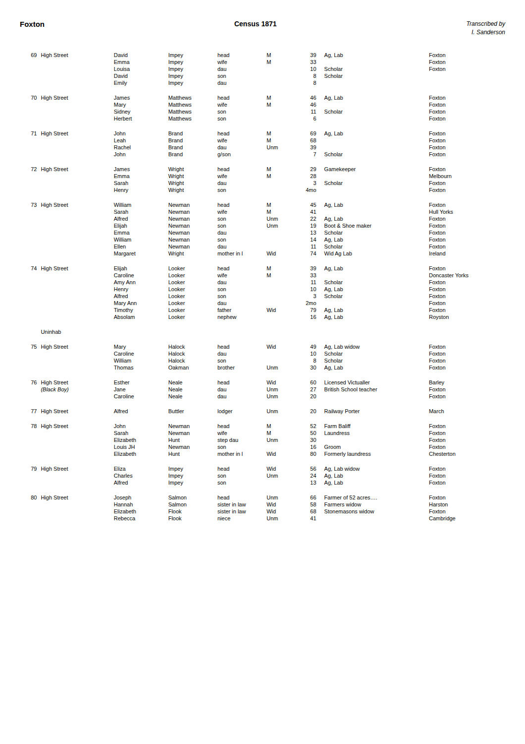Foxton
Census 1871
Transcribed by
I. Sanderson
| 69 | High Street | David | Impey | head | M | 39 | Ag, Lab | Foxton |
| | | Emma | Impey | wife | M | 33 | | Foxton |
| | | Louisa | Impey | dau | | 10 | Scholar | Foxton |
| | | David | Impey | son | | 8 | Scholar | |
| | | Emily | Impey | dau | | 8 | | |
| 70 | High Street | James | Matthews | head | M | 46 | Ag, Lab | Foxton |
| | | Mary | Matthews | wife | M | 46 | | Foxton |
| | | Sidney | Matthews | son | | 11 | Scholar | Foxton |
| | | Herbert | Matthews | son | | 6 | | Foxton |
| 71 | High Street | John | Brand | head | M | 69 | Ag, Lab | Foxton |
| | | Leah | Brand | wife | M | 68 | | Foxton |
| | | Rachel | Brand | dau | Unm | 39 | | Foxton |
| | | John | Brand | g/son | | 7 | Scholar | Foxton |
| 72 | High Street | James | Wright | head | M | 29 | Gamekeeper | Foxton |
| | | Emma | Wright | wife | M | 28 | | Melbourn |
| | | Sarah | Wright | dau | | 3 | Scholar | Foxton |
| | | Henry | Wright | son | | 4mo | | Foxton |
| 73 | High Street | William | Newman | head | M | 45 | Ag, Lab | Foxton |
| | | Sarah | Newman | wife | M | 41 | | Hull Yorks |
| | | Alfred | Newman | son | Unm | 22 | Ag, Lab | Foxton |
| | | Elijah | Newman | son | Unm | 19 | Boot & Shoe maker | Foxton |
| | | Emma | Newman | dau | | 13 | Scholar | Foxton |
| | | William | Newman | son | | 14 | Ag, Lab | Foxton |
| | | Ellen | Newman | dau | | 11 | Scholar | Foxton |
| | | Margaret | Wright | mother in l | Wid | 74 | Wid Ag Lab | Ireland |
| 74 | High Street | Elijah | Looker | head | M | 39 | Ag, Lab | Foxton |
| | | Caroline | Looker | wife | M | 33 | | Doncaster Yorks |
| | | Amy Ann | Looker | dau | | 11 | Scholar | Foxton |
| | | Henry | Looker | son | | 10 | Ag, Lab | Foxton |
| | | Alfred | Looker | son | | 3 | Scholar | Foxton |
| | | Mary Ann | Looker | dau | | 2mo | | Foxton |
| | | Timothy | Looker | father | Wid | 79 | Ag, Lab | Foxton |
| | | Absolam | Looker | nephew | | 16 | Ag, Lab | Royston |
| | Uninhab | | | | | | | |
| 75 | High Street | Mary | Halock | head | Wid | 49 | Ag, Lab widow | Foxton |
| | | Caroline | Halock | dau | | 10 | Scholar | Foxton |
| | | William | Halock | son | | 8 | Scholar | Foxton |
| | | Thomas | Oakman | brother | Unm | 30 | Ag, Lab | Foxton |
| 76 | High Street | Esther | Neale | head | Wid | 60 | Licensed Victualler | Barley |
| | (Black Boy) | Jane | Neale | dau | Unm | 27 | British School teacher | Foxton |
| | | Caroline | Neale | dau | Unm | 20 | | Foxton |
| 77 | High Street | Alfred | Buttler | lodger | Unm | 20 | Railway Porter | March |
| 78 | High Street | John | Newman | head | M | 52 | Farm Baliff | Foxton |
| | | Sarah | Newman | wife | M | 50 | Laundress | Foxton |
| | | Elizabeth | Hunt | step dau | Unm | 30 | | Foxton |
| | | Louis JH | Newman | son | | 16 | Groom | Foxton |
| | | Elizabeth | Hunt | mother in l | Wid | 80 | Formerly laundress | Chesterton |
| 79 | High Street | Eliza | Impey | head | Wid | 56 | Ag, Lab widow | Foxton |
| | | Charles | Impey | son | Unm | 24 | Ag, Lab | Foxton |
| | | Alfred | Impey | son | | 13 | Ag, Lab | Foxton |
| 80 | High Street | Joseph | Salmon | head | Unm | 66 | Farmer of 52 acres…. | Foxton |
| | | Hannah | Salmon | sister in law | Wid | 58 | Farmers widow | Harston |
| | | Elizabeth | Flook | sister in law | Wid | 68 | Stonemasons widow | Foxton |
| | | Rebecca | Flook | niece | Unm | 41 | | Cambridge |